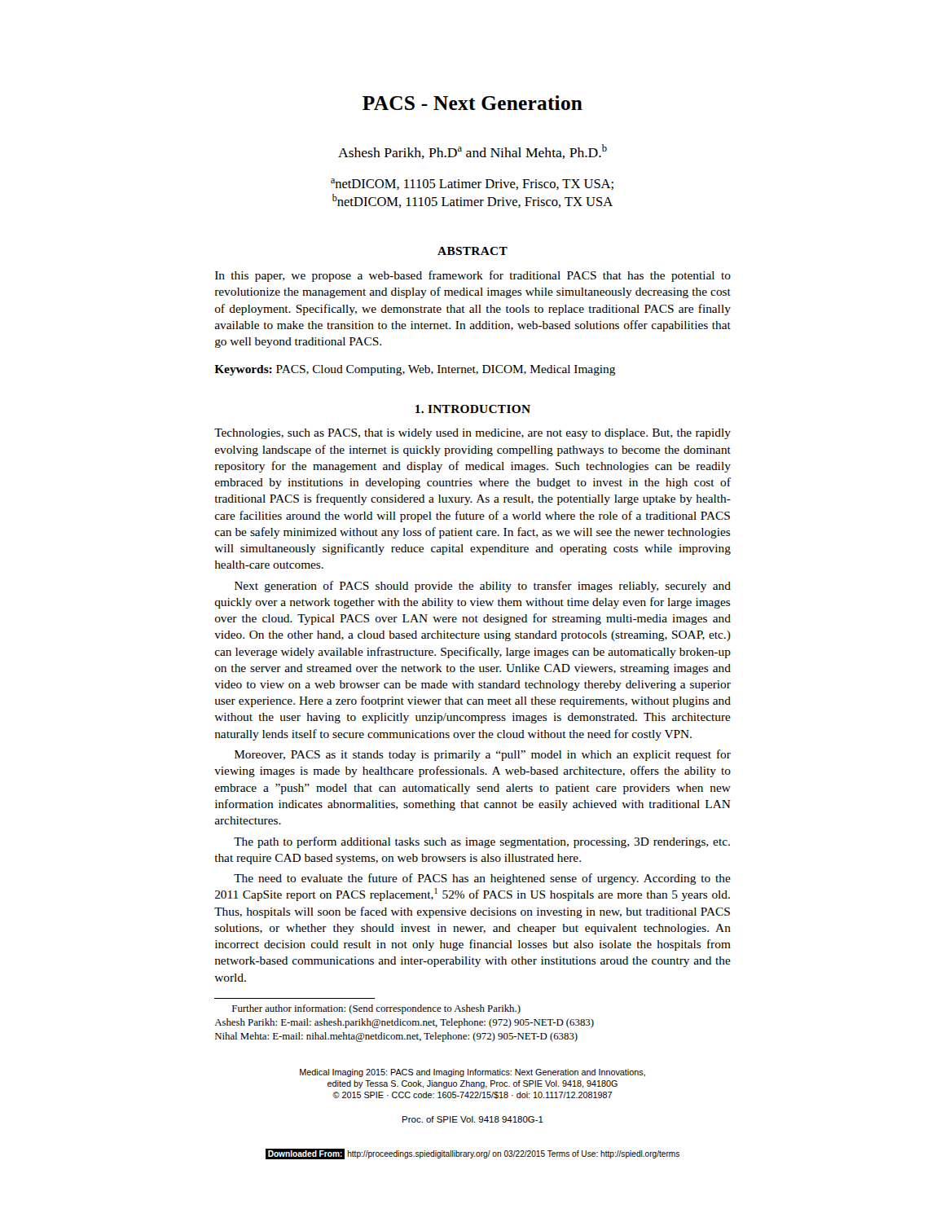PACS - Next Generation
Ashesh Parikh, Ph.Da and Nihal Mehta, Ph.D.b
anetDICOM, 11105 Latimer Drive, Frisco, TX USA;
bnetDICOM, 11105 Latimer Drive, Frisco, TX USA
ABSTRACT
In this paper, we propose a web-based framework for traditional PACS that has the potential to revolutionize the management and display of medical images while simultaneously decreasing the cost of deployment. Specifically, we demonstrate that all the tools to replace traditional PACS are finally available to make the transition to the internet. In addition, web-based solutions offer capabilities that go well beyond traditional PACS.
Keywords: PACS, Cloud Computing, Web, Internet, DICOM, Medical Imaging
1. INTRODUCTION
Technologies, such as PACS, that is widely used in medicine, are not easy to displace. But, the rapidly evolving landscape of the internet is quickly providing compelling pathways to become the dominant repository for the management and display of medical images. Such technologies can be readily embraced by institutions in developing countries where the budget to invest in the high cost of traditional PACS is frequently considered a luxury. As a result, the potentially large uptake by health-care facilities around the world will propel the future of a world where the role of a traditional PACS can be safely minimized without any loss of patient care. In fact, as we will see the newer technologies will simultaneously significantly reduce capital expenditure and operating costs while improving health-care outcomes.
Next generation of PACS should provide the ability to transfer images reliably, securely and quickly over a network together with the ability to view them without time delay even for large images over the cloud. Typical PACS over LAN were not designed for streaming multi-media images and video. On the other hand, a cloud based architecture using standard protocols (streaming, SOAP, etc.) can leverage widely available infrastructure. Specifically, large images can be automatically broken-up on the server and streamed over the network to the user. Unlike CAD viewers, streaming images and video to view on a web browser can be made with standard technology thereby delivering a superior user experience. Here a zero footprint viewer that can meet all these requirements, without plugins and without the user having to explicitly unzip/uncompress images is demonstrated. This architecture naturally lends itself to secure communications over the cloud without the need for costly VPN.
Moreover, PACS as it stands today is primarily a “pull” model in which an explicit request for viewing images is made by healthcare professionals. A web-based architecture, offers the ability to embrace a ”push” model that can automatically send alerts to patient care providers when new information indicates abnormalities, something that cannot be easily achieved with traditional LAN architectures.
The path to perform additional tasks such as image segmentation, processing, 3D renderings, etc. that require CAD based systems, on web browsers is also illustrated here.
The need to evaluate the future of PACS has an heightened sense of urgency. According to the 2011 CapSite report on PACS replacement,1 52% of PACS in US hospitals are more than 5 years old. Thus, hospitals will soon be faced with expensive decisions on investing in new, but traditional PACS solutions, or whether they should invest in newer, and cheaper but equivalent technologies. An incorrect decision could result in not only huge financial losses but also isolate the hospitals from network-based communications and inter-operability with other institutions aroud the country and the world.
Further author information: (Send correspondence to Ashesh Parikh.)
Ashesh Parikh: E-mail: ashesh.parikh@netdicom.net, Telephone: (972) 905-NET-D (6383)
Nihal Mehta: E-mail: nihal.mehta@netdicom.net, Telephone: (972) 905-NET-D (6383)
Medical Imaging 2015: PACS and Imaging Informatics: Next Generation and Innovations,
edited by Tessa S. Cook, Jianguo Zhang, Proc. of SPIE Vol. 9418, 94180G
© 2015 SPIE · CCC code: 1605-7422/15/$18 · doi: 10.1117/12.2081987
Proc. of SPIE Vol. 9418 94180G-1
Downloaded From: http://proceedings.spiedigitallibrary.org/ on 03/22/2015 Terms of Use: http://spiedl.org/terms